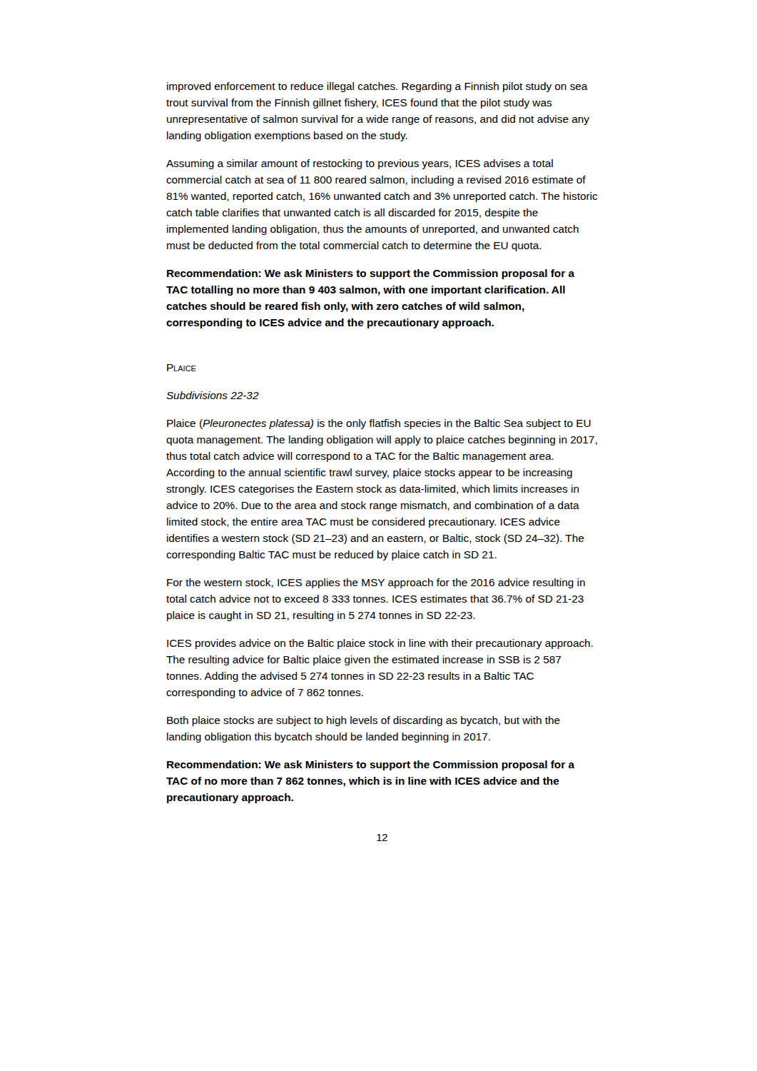improved enforcement to reduce illegal catches. Regarding a Finnish pilot study on sea trout survival from the Finnish gillnet fishery, ICES found that the pilot study was unrepresentative of salmon survival for a wide range of reasons, and did not advise any landing obligation exemptions based on the study.
Assuming a similar amount of restocking to previous years, ICES advises a total commercial catch at sea of 11 800 reared salmon, including a revised 2016 estimate of 81% wanted, reported catch, 16% unwanted catch and 3% unreported catch. The historic catch table clarifies that unwanted catch is all discarded for 2015, despite the implemented landing obligation, thus the amounts of unreported, and unwanted catch must be deducted from the total commercial catch to determine the EU quota.
Recommendation: We ask Ministers to support the Commission proposal for a TAC totalling no more than 9 403 salmon, with one important clarification. All catches should be reared fish only, with zero catches of wild salmon, corresponding to ICES advice and the precautionary approach.
Plaice
Subdivisions 22-32
Plaice (Pleuronectes platessa) is the only flatfish species in the Baltic Sea subject to EU quota management. The landing obligation will apply to plaice catches beginning in 2017, thus total catch advice will correspond to a TAC for the Baltic management area. According to the annual scientific trawl survey, plaice stocks appear to be increasing strongly. ICES categorises the Eastern stock as data-limited, which limits increases in advice to 20%. Due to the area and stock range mismatch, and combination of a data limited stock, the entire area TAC must be considered precautionary. ICES advice identifies a western stock (SD 21–23) and an eastern, or Baltic, stock (SD 24–32). The corresponding Baltic TAC must be reduced by plaice catch in SD 21.
For the western stock, ICES applies the MSY approach for the 2016 advice resulting in total catch advice not to exceed 8 333 tonnes. ICES estimates that 36.7% of SD 21-23 plaice is caught in SD 21, resulting in 5 274 tonnes in SD 22-23.
ICES provides advice on the Baltic plaice stock in line with their precautionary approach. The resulting advice for Baltic plaice given the estimated increase in SSB is 2 587 tonnes. Adding the advised 5 274 tonnes in SD 22-23 results in a Baltic TAC corresponding to advice of 7 862 tonnes.
Both plaice stocks are subject to high levels of discarding as bycatch, but with the landing obligation this bycatch should be landed beginning in 2017.
Recommendation: We ask Ministers to support the Commission proposal for a TAC of no more than 7 862 tonnes, which is in line with ICES advice and the precautionary approach.
12